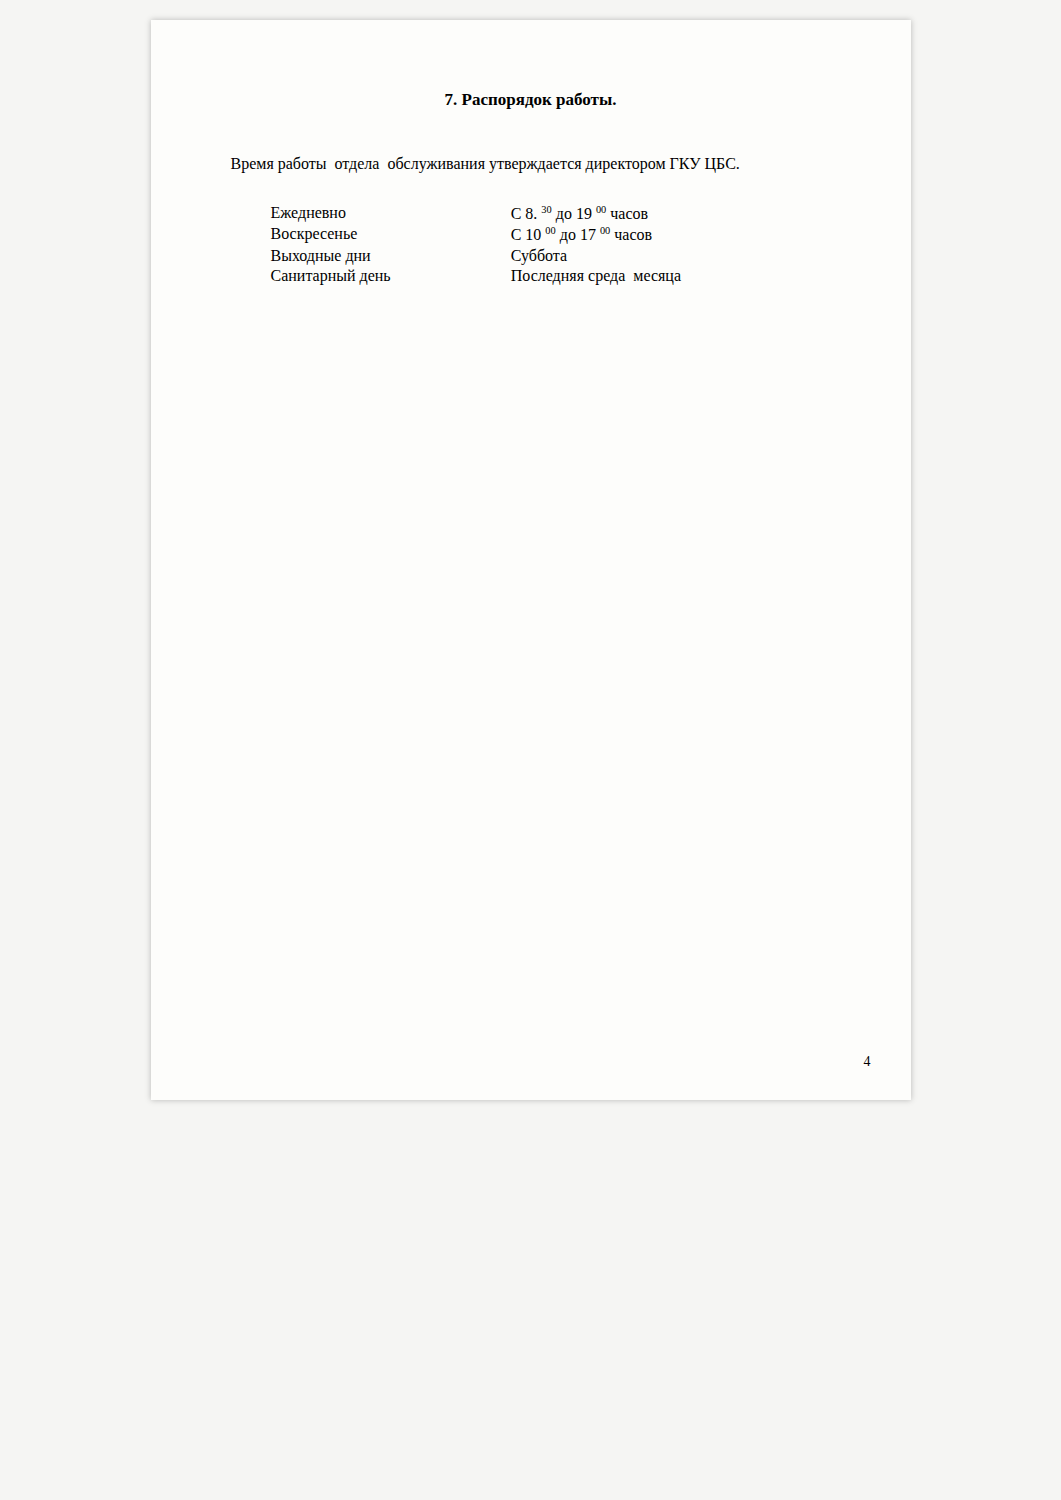7. Распорядок работы.
Время работы отдела обслуживания утверждается директором ГКУ ЦБС.
| Ежедневно | С 8. 30 до 19 00 часов |
| Воскресенье | С 10 00 до 17 00 часов |
| Выходные дни | Суббота |
| Санитарный день | Последняя среда месяца |
4